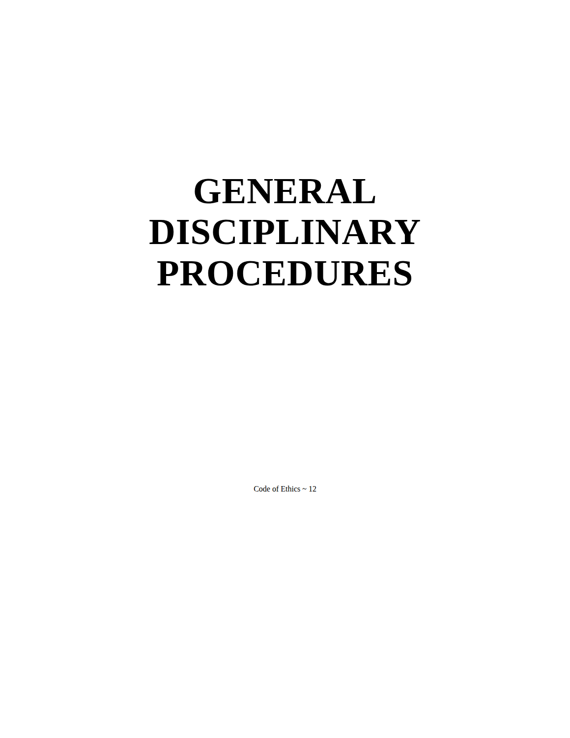General Disciplinary Procedures
Code of Ethics ~ 12